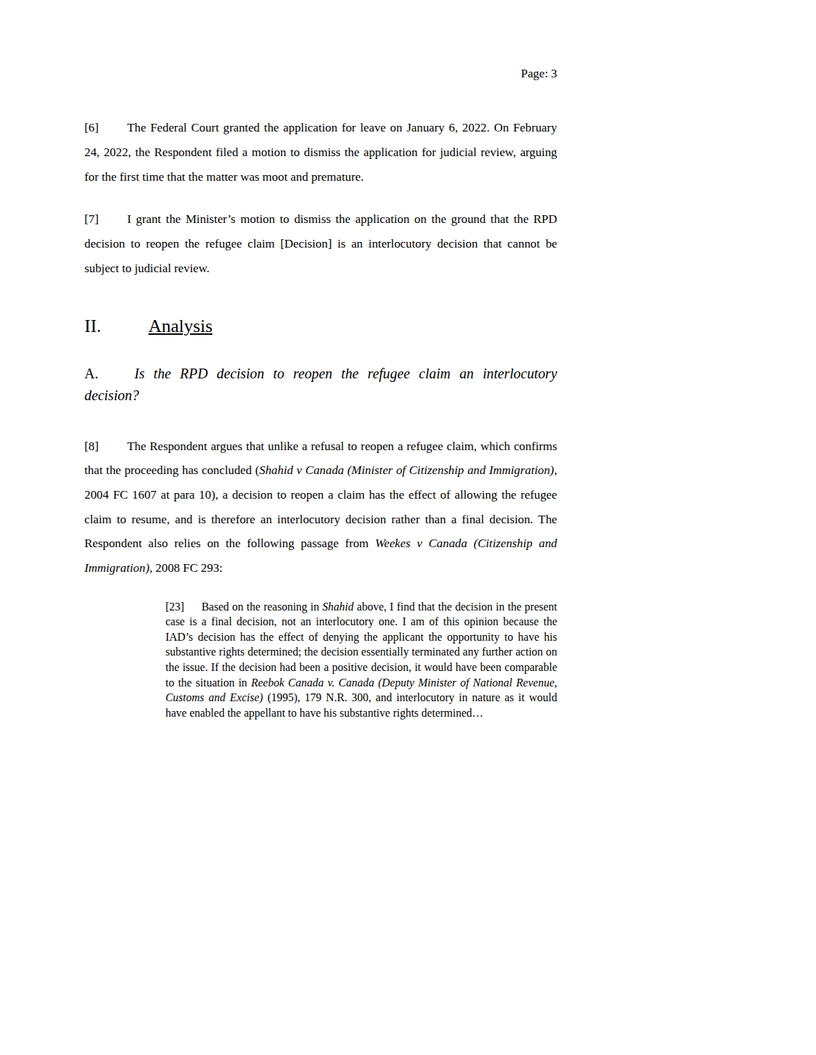Page: 3
[6] The Federal Court granted the application for leave on January 6, 2022. On February 24, 2022, the Respondent filed a motion to dismiss the application for judicial review, arguing for the first time that the matter was moot and premature.
[7] I grant the Minister’s motion to dismiss the application on the ground that the RPD decision to reopen the refugee claim [Decision] is an interlocutory decision that cannot be subject to judicial review.
II. Analysis
A. Is the RPD decision to reopen the refugee claim an interlocutory decision?
[8] The Respondent argues that unlike a refusal to reopen a refugee claim, which confirms that the proceeding has concluded (Shahid v Canada (Minister of Citizenship and Immigration), 2004 FC 1607 at para 10), a decision to reopen a claim has the effect of allowing the refugee claim to resume, and is therefore an interlocutory decision rather than a final decision. The Respondent also relies on the following passage from Weekes v Canada (Citizenship and Immigration), 2008 FC 293:
[23] Based on the reasoning in Shahid above, I find that the decision in the present case is a final decision, not an interlocutory one. I am of this opinion because the IAD’s decision has the effect of denying the applicant the opportunity to have his substantive rights determined; the decision essentially terminated any further action on the issue. If the decision had been a positive decision, it would have been comparable to the situation in Reebok Canada v. Canada (Deputy Minister of National Revenue, Customs and Excise) (1995), 179 N.R. 300, and interlocutory in nature as it would have enabled the appellant to have his substantive rights determined…